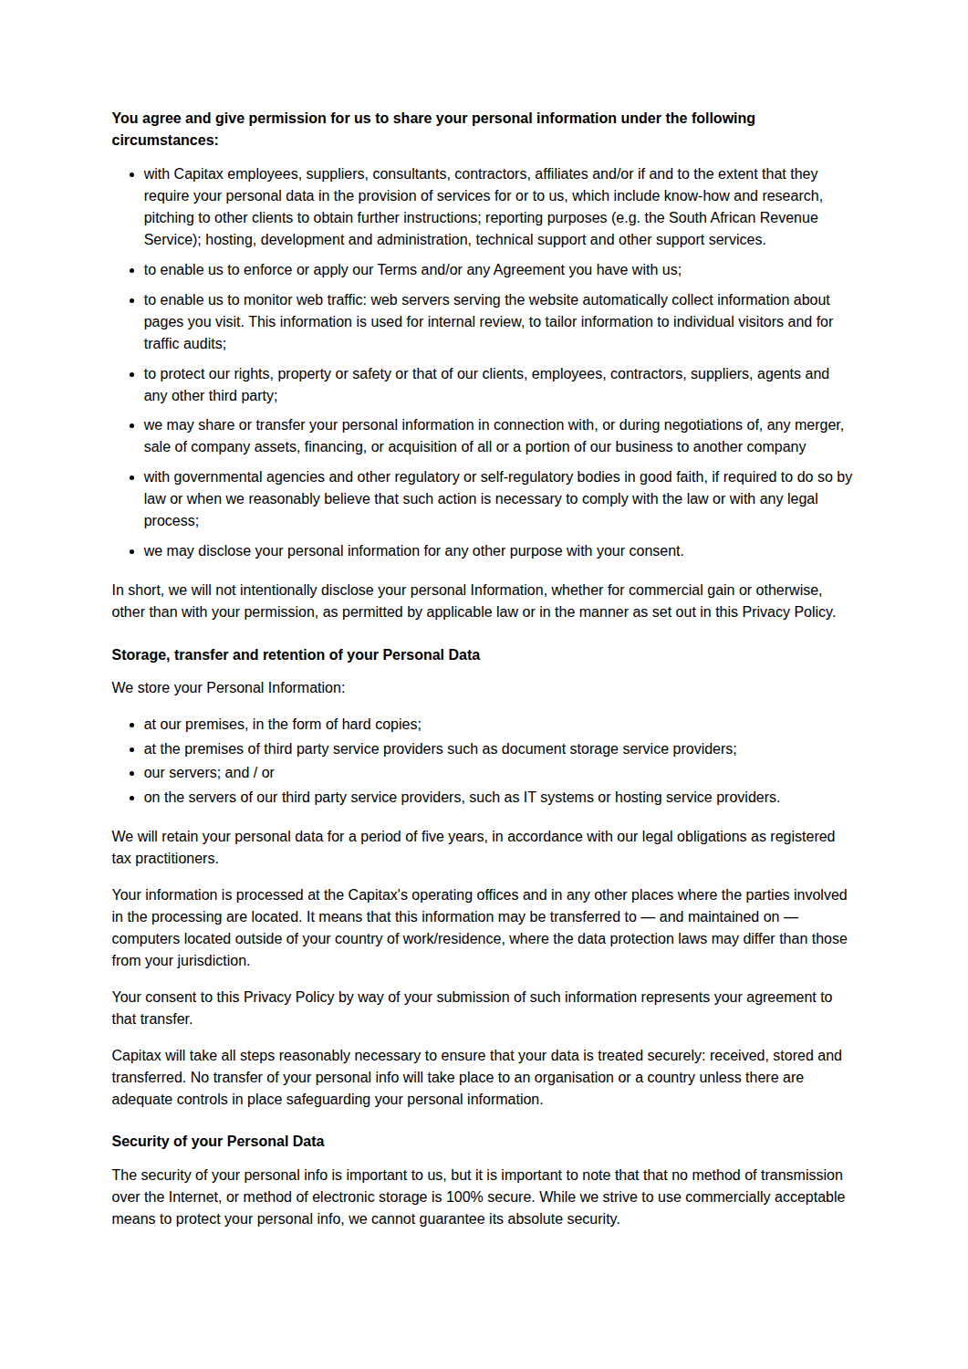You agree and give permission for us to share your personal information under the following circumstances:
with Capitax employees, suppliers, consultants, contractors, affiliates and/or if and to the extent that they require your personal data in the provision of services for or to us, which include know-how and research, pitching to other clients to obtain further instructions; reporting purposes (e.g. the South African Revenue Service); hosting, development and administration, technical support and other support services.
to enable us to enforce or apply our Terms and/or any Agreement you have with us;
to enable us to monitor web traffic: web servers serving the website automatically collect information about pages you visit. This information is used for internal review, to tailor information to individual visitors and for traffic audits;
to protect our rights, property or safety or that of our clients, employees, contractors, suppliers, agents and any other third party;
we may share or transfer your personal information in connection with, or during negotiations of, any merger, sale of company assets, financing, or acquisition of all or a portion of our business to another company
with governmental agencies and other regulatory or self-regulatory bodies in good faith, if required to do so by law or when we reasonably believe that such action is necessary to comply with the law or with any legal process;
we may disclose your personal information for any other purpose with your consent.
In short, we will not intentionally disclose your personal Information, whether for commercial gain or otherwise, other than with your permission, as permitted by applicable law or in the manner as set out in this Privacy Policy.
Storage, transfer and retention of your Personal Data
We store your Personal Information:
at our premises, in the form of hard copies;
at the premises of third party service providers such as document storage service providers;
our servers; and / or
on the servers of our third party service providers, such as IT systems or hosting service providers.
We will retain your personal data for a period of five years, in accordance with our legal obligations as registered tax practitioners.
Your information is processed at the Capitax's operating offices and in any other places where the parties involved in the processing are located. It means that this information may be transferred to — and maintained on — computers located outside of your country of work/residence, where the data protection laws may differ than those from your jurisdiction.
Your consent to this Privacy Policy by way of your submission of such information represents your agreement to that transfer.
Capitax will take all steps reasonably necessary to ensure that your data is treated securely: received, stored and transferred. No transfer of your personal info will take place to an organisation or a country unless there are adequate controls in place safeguarding your personal information.
Security of your Personal Data
The security of your personal info is important to us, but it is important to note that that no method of transmission over the Internet, or method of electronic storage is 100% secure. While we strive to use commercially acceptable means to protect your personal info, we cannot guarantee its absolute security.